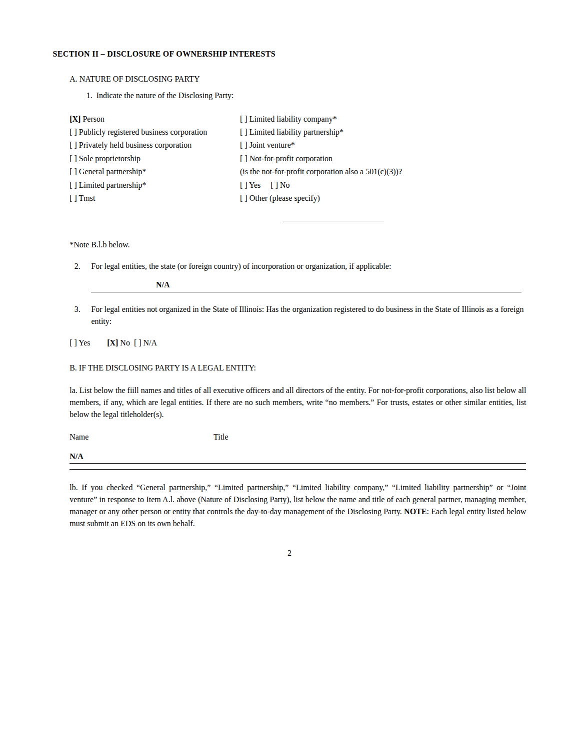SECTION II – DISCLOSURE OF OWNERSHIP INTERESTS
A. NATURE OF DISCLOSING PARTY
1. Indicate the nature of the Disclosing Party:
| [X] Person | [ ] Limited liability company* |
| [ ] Publicly registered business corporation | [ ] Limited liability partnership* |
| [ ] Privately held business corporation | [ ] Joint venture* |
| [ ] Sole proprietorship | [ ] Not-for-profit corporation |
| [ ] General partnership* | (is the not-for-profit corporation also a 501(c)(3))? |
| [ ] Limited partnership* | [ ] Yes [ ] No |
| [ ] Tmst | [ ] Other (please specify) |
*Note B.l.b below.
2. For legal entities, the state (or foreign country) of incorporation or organization, if applicable:
N/A
3. For legal entities not organized in the State of Illinois: Has the organization registered to do business in the State of Illinois as a foreign entity:
[ ] Yes [X] No [ ] N/A
B. IF THE DISCLOSING PARTY IS A LEGAL ENTITY:
la. List below the fiill names and titles of all executive officers and all directors of the entity. For not-for-profit corporations, also list below all members, if any, which are legal entities. If there are no such members, write “no members.” For trusts, estates or other similar entities, list below the legal titleholder(s).
NameTitle
N/A
lb. If you checked “General partnership,” “Limited partnership,” “Limited liability company,” “Limited liability partnership” or “Joint venture” in response to Item A.l. above (Nature of Disclosing Party), list below the name and title of each general partner, managing member, manager or any other person or entity that controls the day-to-day management of the Disclosing Party. NOTE: Each legal entity listed below must submit an EDS on its own behalf.
2